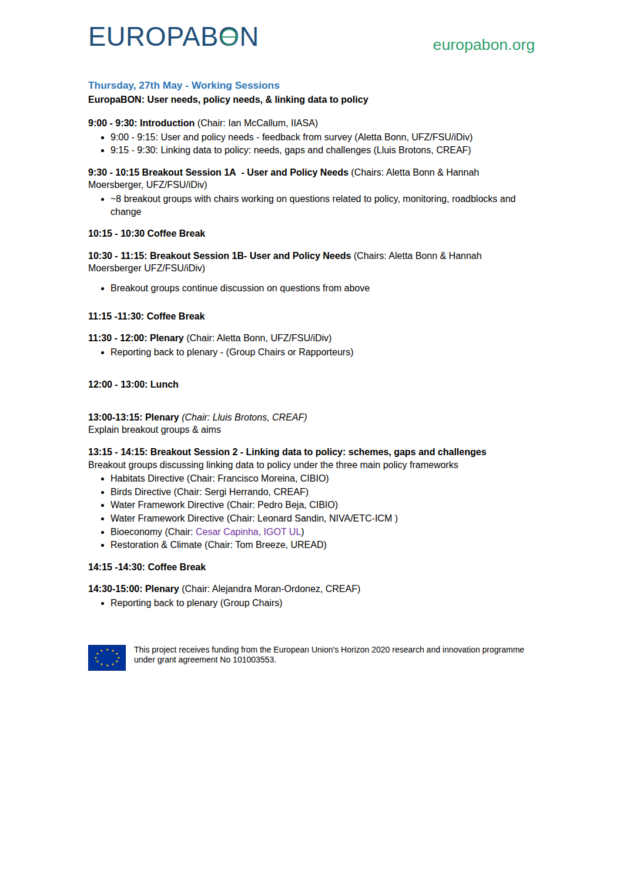EUROPABON
europabon.org
Thursday, 27th May - Working Sessions
EuropaBON: User needs, policy needs, & linking data to policy
9:00 - 9:30: Introduction (Chair: Ian McCallum, IIASA)
9:00 - 9:15: User and policy needs - feedback from survey (Aletta Bonn, UFZ/FSU/iDiv)
9:15 - 9:30: Linking data to policy: needs, gaps and challenges (Lluis Brotons, CREAF)
9:30 - 10:15 Breakout Session 1A - User and Policy Needs (Chairs: Aletta Bonn & Hannah
Moersberger, UFZ/FSU/iDiv)
~8 breakout groups with chairs working on questions related to policy, monitoring, roadblocks and change
10:15 - 10:30 Coffee Break
10:30 - 11:15: Breakout Session 1B- User and Policy Needs (Chairs: Aletta Bonn & Hannah
Moersberger UFZ/FSU/iDiv)
Breakout groups continue discussion on questions from above
11:15 -11:30: Coffee Break
11:30 - 12:00: Plenary (Chair: Aletta Bonn, UFZ/FSU/iDiv)
Reporting back to plenary - (Group Chairs or Rapporteurs)
12:00 - 13:00: Lunch
13:00-13:15: Plenary (Chair: Lluis Brotons, CREAF)
Explain breakout groups & aims
13:15 - 14:15: Breakout Session 2 - Linking data to policy: schemes, gaps and challenges
Breakout groups discussing linking data to policy under the three main policy frameworks
Habitats Directive (Chair: Francisco Moreina, CIBIO)
Birds Directive (Chair: Sergi Herrando, CREAF)
Water Framework Directive (Chair: Pedro Beja, CIBIO)
Water Framework Directive (Chair: Leonard Sandin, NIVA/ETC-ICM )
Bioeconomy (Chair: Cesar Capinha, IGOT UL)
Restoration & Climate (Chair: Tom Breeze, UREAD)
14:15 -14:30: Coffee Break
14:30-15:00: Plenary (Chair: Alejandra Moran-Ordonez, CREAF)
Reporting back to plenary (Group Chairs)
★ ★ ★ ★ ★ ★ ★ ★ ★ ★ ★ ★
This project receives funding from the European Union's Horizon 2020 research and innovation programme under grant agreement No 101003553.